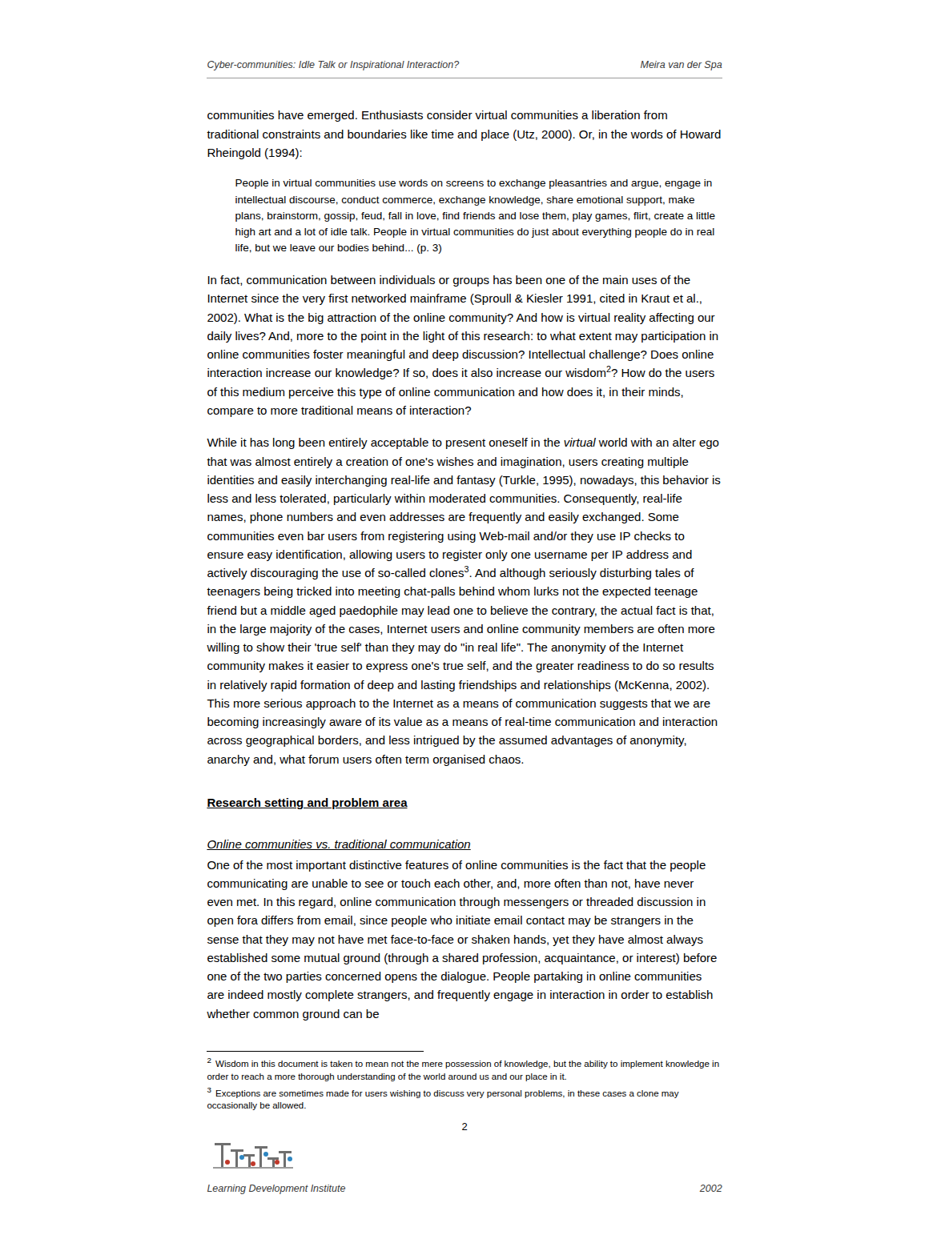Cyber-communities: Idle Talk or Inspirational Interaction? Meira van der Spa
communities have emerged. Enthusiasts consider virtual communities a liberation from traditional constraints and boundaries like time and place (Utz, 2000). Or, in the words of Howard Rheingold (1994):
People in virtual communities use words on screens to exchange pleasantries and argue, engage in intellectual discourse, conduct commerce, exchange knowledge, share emotional support, make plans, brainstorm, gossip, feud, fall in love, find friends and lose them, play games, flirt, create a little high art and a lot of idle talk. People in virtual communities do just about everything people do in real life, but we leave our bodies behind... (p. 3)
In fact, communication between individuals or groups has been one of the main uses of the Internet since the very first networked mainframe (Sproull & Kiesler 1991, cited in Kraut et al., 2002). What is the big attraction of the online community? And how is virtual reality affecting our daily lives? And, more to the point in the light of this research: to what extent may participation in online communities foster meaningful and deep discussion? Intellectual challenge? Does online interaction increase our knowledge? If so, does it also increase our wisdom2? How do the users of this medium perceive this type of online communication and how does it, in their minds, compare to more traditional means of interaction?
While it has long been entirely acceptable to present oneself in the virtual world with an alter ego that was almost entirely a creation of one's wishes and imagination, users creating multiple identities and easily interchanging real-life and fantasy (Turkle, 1995), nowadays, this behavior is less and less tolerated, particularly within moderated communities. Consequently, real-life names, phone numbers and even addresses are frequently and easily exchanged. Some communities even bar users from registering using Web-mail and/or they use IP checks to ensure easy identification, allowing users to register only one username per IP address and actively discouraging the use of so-called clones3. And although seriously disturbing tales of teenagers being tricked into meeting chat-palls behind whom lurks not the expected teenage friend but a middle aged paedophile may lead one to believe the contrary, the actual fact is that, in the large majority of the cases, Internet users and online community members are often more willing to show their 'true self' than they may do "in real life". The anonymity of the Internet community makes it easier to express one's true self, and the greater readiness to do so results in relatively rapid formation of deep and lasting friendships and relationships (McKenna, 2002). This more serious approach to the Internet as a means of communication suggests that we are becoming increasingly aware of its value as a means of real-time communication and interaction across geographical borders, and less intrigued by the assumed advantages of anonymity, anarchy and, what forum users often term organised chaos.
Research setting and problem area
Online communities vs. traditional communication
One of the most important distinctive features of online communities is the fact that the people communicating are unable to see or touch each other, and, more often than not, have never even met. In this regard, online communication through messengers or threaded discussion in open fora differs from email, since people who initiate email contact may be strangers in the sense that they may not have met face-to-face or shaken hands, yet they have almost always established some mutual ground (through a shared profession, acquaintance, or interest) before one of the two parties concerned opens the dialogue. People partaking in online communities are indeed mostly complete strangers, and frequently engage in interaction in order to establish whether common ground can be
2 Wisdom in this document is taken to mean not the mere possession of knowledge, but the ability to implement knowledge in order to reach a more thorough understanding of the world around us and our place in it.
3 Exceptions are sometimes made for users wishing to discuss very personal problems, in these cases a clone may occasionally be allowed.
2
Learning Development Institute 2002